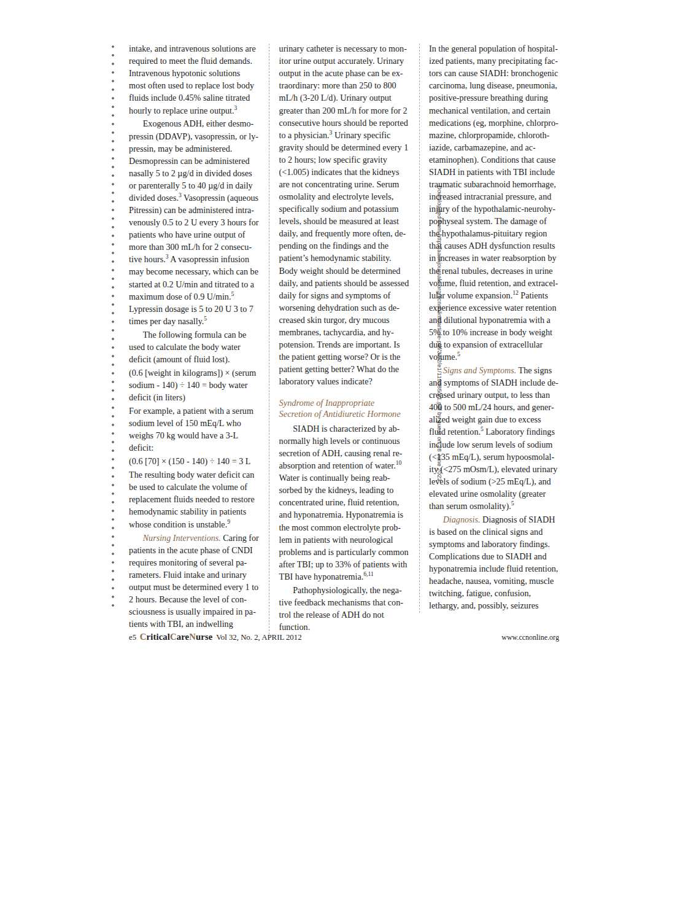Downloaded from http://aacnjournals.org/ccnonline/article-pdf/32/2/e1/119885/e1.pdf by guest on 28 June 2022
intake, and intravenous solutions are required to meet the fluid demands. Intravenous hypotonic solutions most often used to replace lost body fluids include 0.45% saline titrated hourly to replace urine output.3
Exogenous ADH, either desmopressin (DDAVP), vasopressin, or lypressin, may be administered. Desmopressin can be administered nasally 5 to 2 µg/d in divided doses or parenterally 5 to 40 µg/d in daily divided doses.3 Vasopressin (aqueous Pitressin) can be administered intravenously 0.5 to 2 U every 3 hours for patients who have urine output of more than 300 mL/h for 2 consecutive hours.3 A vasopressin infusion may become necessary, which can be started at 0.2 U/min and titrated to a maximum dose of 0.9 U/min.5 Lypressin dosage is 5 to 20 U 3 to 7 times per day nasally.5
The following formula can be used to calculate the body water deficit (amount of fluid lost).
(0.6 [weight in kilograms]) × (serum sodium - 140) ÷ 140 = body water deficit (in liters)
For example, a patient with a serum sodium level of 150 mEq/L who weighs 70 kg would have a 3-L deficit:
(0.6 [70] × (150 - 140) ÷ 140 = 3 L
The resulting body water deficit can be used to calculate the volume of replacement fluids needed to restore hemodynamic stability in patients whose condition is unstable.9
Nursing Interventions. Caring for patients in the acute phase of CNDI requires monitoring of several parameters. Fluid intake and urinary output must be determined every 1 to 2 hours. Because the level of consciousness is usually impaired in patients with TBI, an indwelling
urinary catheter is necessary to monitor urine output accurately. Urinary output in the acute phase can be extraordinary: more than 250 to 800 mL/h (3-20 L/d). Urinary output greater than 200 mL/h for more for 2 consecutive hours should be reported to a physician.3 Urinary specific gravity should be determined every 1 to 2 hours; low specific gravity (<1.005) indicates that the kidneys are not concentrating urine. Serum osmolality and electrolyte levels, specifically sodium and potassium levels, should be measured at least daily, and frequently more often, depending on the findings and the patient’s hemodynamic stability. Body weight should be determined daily, and patients should be assessed daily for signs and symptoms of worsening dehydration such as decreased skin turgor, dry mucous membranes, tachycardia, and hypotension. Trends are important. Is the patient getting worse? Or is the patient getting better? What do the laboratory values indicate?
Syndrome of Inappropriate
Secretion of Antidiuretic Hormone
SIADH is characterized by abnormally high levels or continuous secretion of ADH, causing renal reabsorption and retention of water.10 Water is continually being reabsorbed by the kidneys, leading to concentrated urine, fluid retention, and hyponatremia. Hyponatremia is the most common electrolyte problem in patients with neurological problems and is particularly common after TBI; up to 33% of patients with TBI have hyponatremia.6,11
Pathophysiologically, the negative feedback mechanisms that control the release of ADH do not function.
In the general population of hospitalized patients, many precipitating factors can cause SIADH: bronchogenic carcinoma, lung disease, pneumonia, positive-pressure breathing during mechanical ventilation, and certain medications (eg, morphine, chlorpromazine, chlorpropamide, chlorothiazide, carbamazepine, and acetaminophen). Conditions that cause SIADH in patients with TBI include traumatic subarachnoid hemorrhage, increased intracranial pressure, and injury of the hypothalamic-neurohypophyseal system. The damage of the hypothalamus-pituitary region that causes ADH dysfunction results in increases in water reabsorption by the renal tubules, decreases in urine volume, fluid retention, and extracellular volume expansion.12 Patients experience excessive water retention and dilutional hyponatremia with a 5% to 10% increase in body weight due to expansion of extracellular volume.5
Signs and Symptoms. The signs and symptoms of SIADH include decreased urinary output, to less than 400 to 500 mL/24 hours, and generalized weight gain due to excess fluid retention.5 Laboratory findings include low serum levels of sodium (<135 mEq/L), serum hypoosmolality (<275 mOsm/L), elevated urinary levels of sodium (>25 mEq/L), and elevated urine osmolality (greater than serum osmolality).5
Diagnosis. Diagnosis of SIADH is based on the clinical signs and symptoms and laboratory findings. Complications due to SIADH and hyponatremia include fluid retention, headache, nausea, vomiting, muscle twitching, fatigue, confusion, lethargy, and, possibly, seizures
e5 CriticalCareNurse Vol 32, No. 2, APRIL 2012
www.ccnonline.org